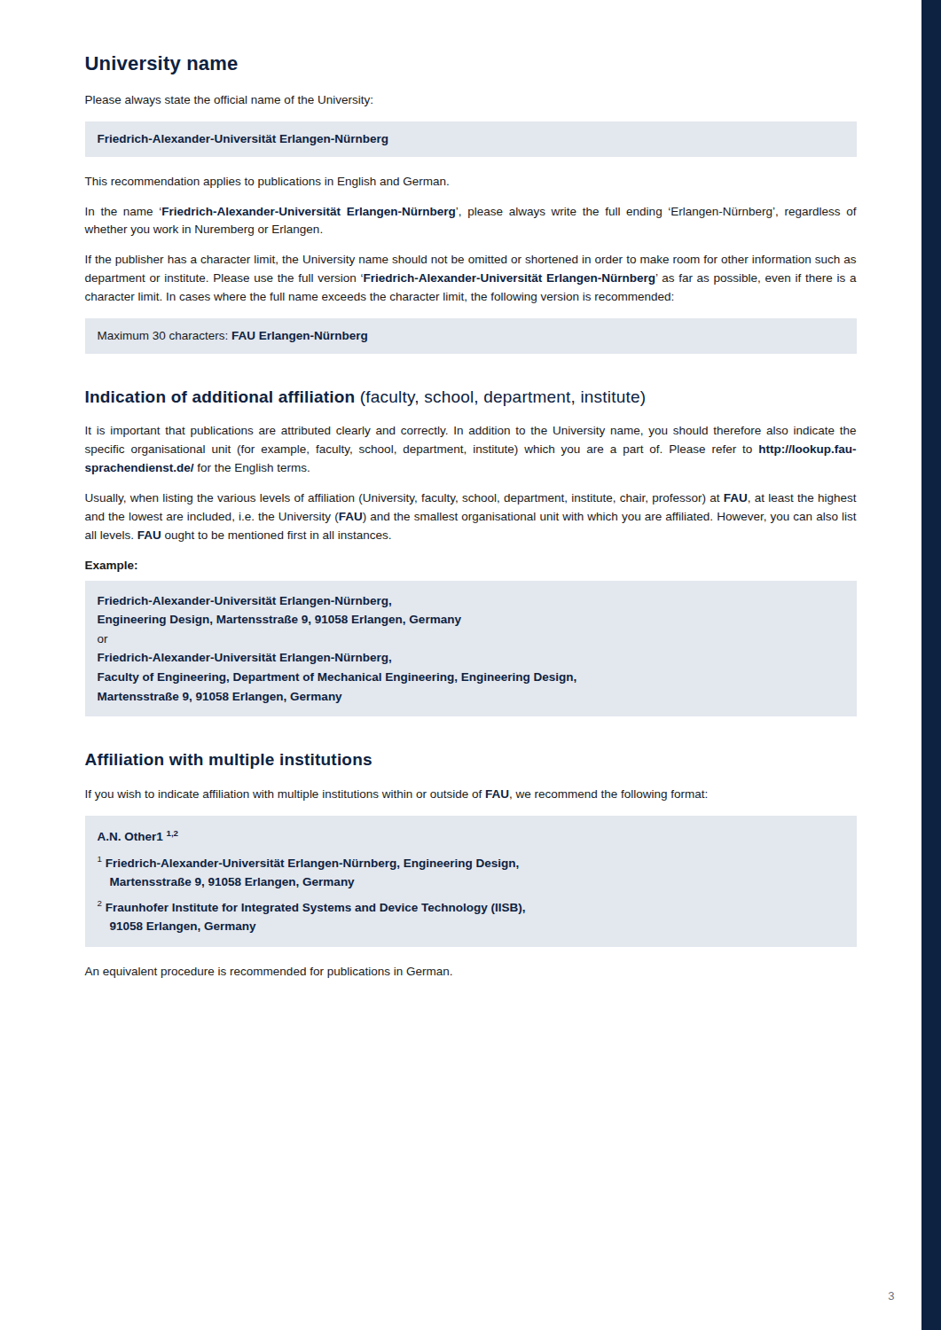University name
Please always state the official name of the University:
Friedrich-Alexander-Universität Erlangen-Nürnberg
This recommendation applies to publications in English and German.
In the name ‘Friedrich-Alexander-Universität Erlangen-Nürnberg’, please always write the full ending ‘Erlangen-Nürnberg’, regardless of whether you work in Nuremberg or Erlangen.
If the publisher has a character limit, the University name should not be omitted or shortened in order to make room for other information such as department or institute. Please use the full version ‘Friedrich-Alexander-Universität Erlangen-Nürnberg’ as far as possible, even if there is a character limit. In cases where the full name exceeds the character limit, the following version is recommended:
Maximum 30 characters: FAU Erlangen-Nürnberg
Indication of additional affiliation (faculty, school, department, institute)
It is important that publications are attributed clearly and correctly. In addition to the University name, you should therefore also indicate the specific organisational unit (for example, faculty, school, department, institute) which you are a part of. Please refer to http://lookup.fau-sprachendienst.de/ for the English terms.
Usually, when listing the various levels of affiliation (University, faculty, school, department, institute, chair, professor) at FAU, at least the highest and the lowest are included, i.e. the University (FAU) and the smallest organisational unit with which you are affiliated. However, you can also list all levels. FAU ought to be mentioned first in all instances.
Example:
Friedrich-Alexander-Universität Erlangen-Nürnberg,
Engineering Design, Martensstraße 9, 91058 Erlangen, Germany
or
Friedrich-Alexander-Universität Erlangen-Nürnberg,
Faculty of Engineering, Department of Mechanical Engineering, Engineering Design,
Martensstraße 9, 91058 Erlangen, Germany
Affiliation with multiple institutions
If you wish to indicate affiliation with multiple institutions within or outside of FAU, we recommend the following format:
A.N. Other1 1,2
1 Friedrich-Alexander-Universität Erlangen-Nürnberg, Engineering Design, Martensstraße 9, 91058 Erlangen, Germany
2 Fraunhofer Institute for Integrated Systems and Device Technology (IISB), 91058 Erlangen, Germany
An equivalent procedure is recommended for publications in German.
3